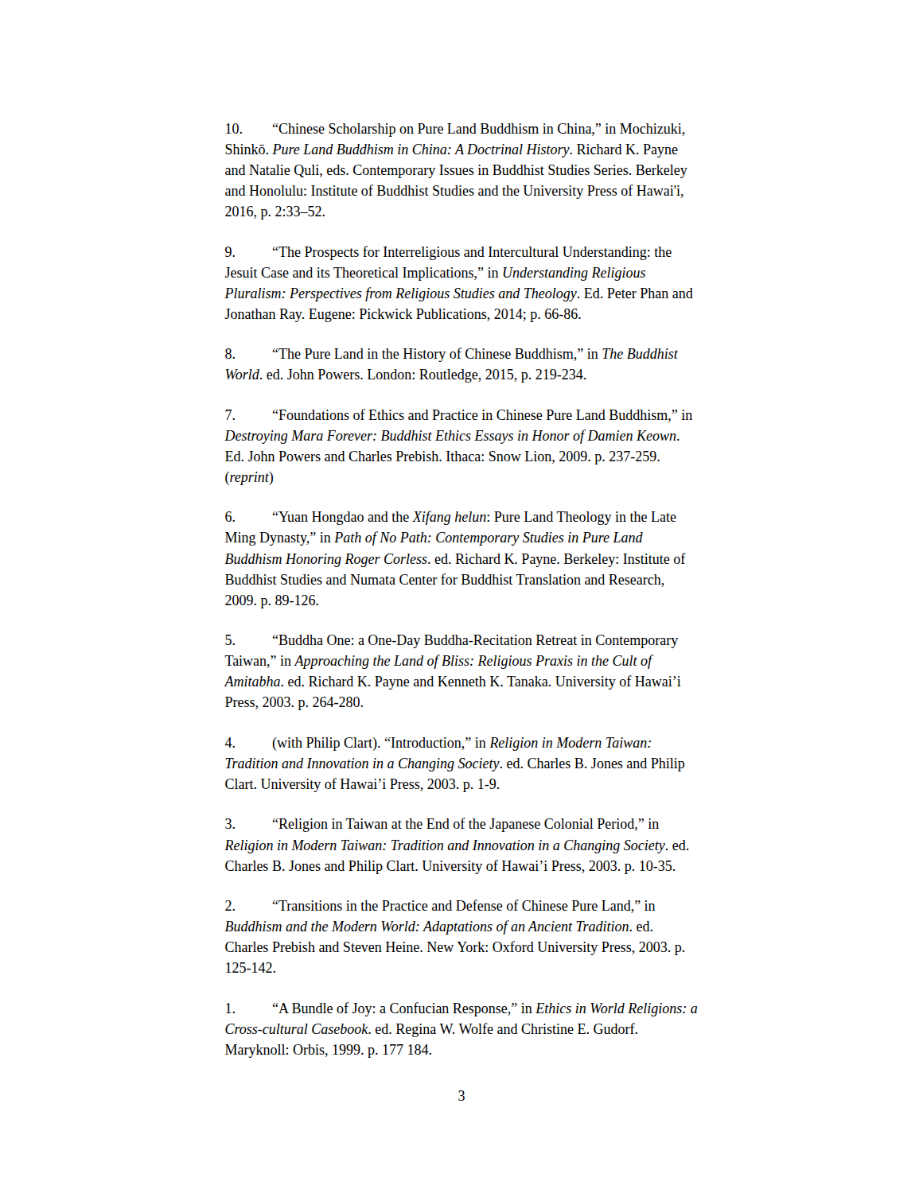10.“Chinese Scholarship on Pure Land Buddhism in China,” in Mochizuki, Shinkō. Pure Land Buddhism in China: A Doctrinal History. Richard K. Payne and Natalie Quli, eds. Contemporary Issues in Buddhist Studies Series. Berkeley and Honolulu: Institute of Buddhist Studies and the University Press of Hawai'i, 2016, p. 2:33–52.
9.“The Prospects for Interreligious and Intercultural Understanding: the Jesuit Case and its Theoretical Implications,” in Understanding Religious Pluralism: Perspectives from Religious Studies and Theology. Ed. Peter Phan and Jonathan Ray. Eugene: Pickwick Publications, 2014; p. 66-86.
8.“The Pure Land in the History of Chinese Buddhism,” in The Buddhist World. ed. John Powers. London: Routledge, 2015, p. 219-234.
7.“Foundations of Ethics and Practice in Chinese Pure Land Buddhism,” in Destroying Mara Forever: Buddhist Ethics Essays in Honor of Damien Keown. Ed. John Powers and Charles Prebish. Ithaca: Snow Lion, 2009. p. 237-259. (reprint)
6.“Yuan Hongdao and the Xifang helun: Pure Land Theology in the Late Ming Dynasty,” in Path of No Path: Contemporary Studies in Pure Land Buddhism Honoring Roger Corless. ed. Richard K. Payne. Berkeley: Institute of Buddhist Studies and Numata Center for Buddhist Translation and Research, 2009. p. 89-126.
5.“Buddha One: a One-Day Buddha-Recitation Retreat in Contemporary Taiwan,” in Approaching the Land of Bliss: Religious Praxis in the Cult of Amitabha. ed. Richard K. Payne and Kenneth K. Tanaka. University of Hawai’i Press, 2003. p. 264-280.
4.(with Philip Clart). “Introduction,” in Religion in Modern Taiwan: Tradition and Innovation in a Changing Society. ed. Charles B. Jones and Philip Clart. University of Hawai’i Press, 2003. p. 1-9.
3.“Religion in Taiwan at the End of the Japanese Colonial Period,” in Religion in Modern Taiwan: Tradition and Innovation in a Changing Society. ed. Charles B. Jones and Philip Clart. University of Hawai’i Press, 2003. p. 10-35.
2.“Transitions in the Practice and Defense of Chinese Pure Land,” in Buddhism and the Modern World: Adaptations of an Ancient Tradition. ed. Charles Prebish and Steven Heine. New York: Oxford University Press, 2003. p. 125-142.
1.“A Bundle of Joy: a Confucian Response,” in Ethics in World Religions: a Cross-cultural Casebook. ed. Regina W. Wolfe and Christine E. Gudorf. Maryknoll: Orbis, 1999. p. 177 184.
3